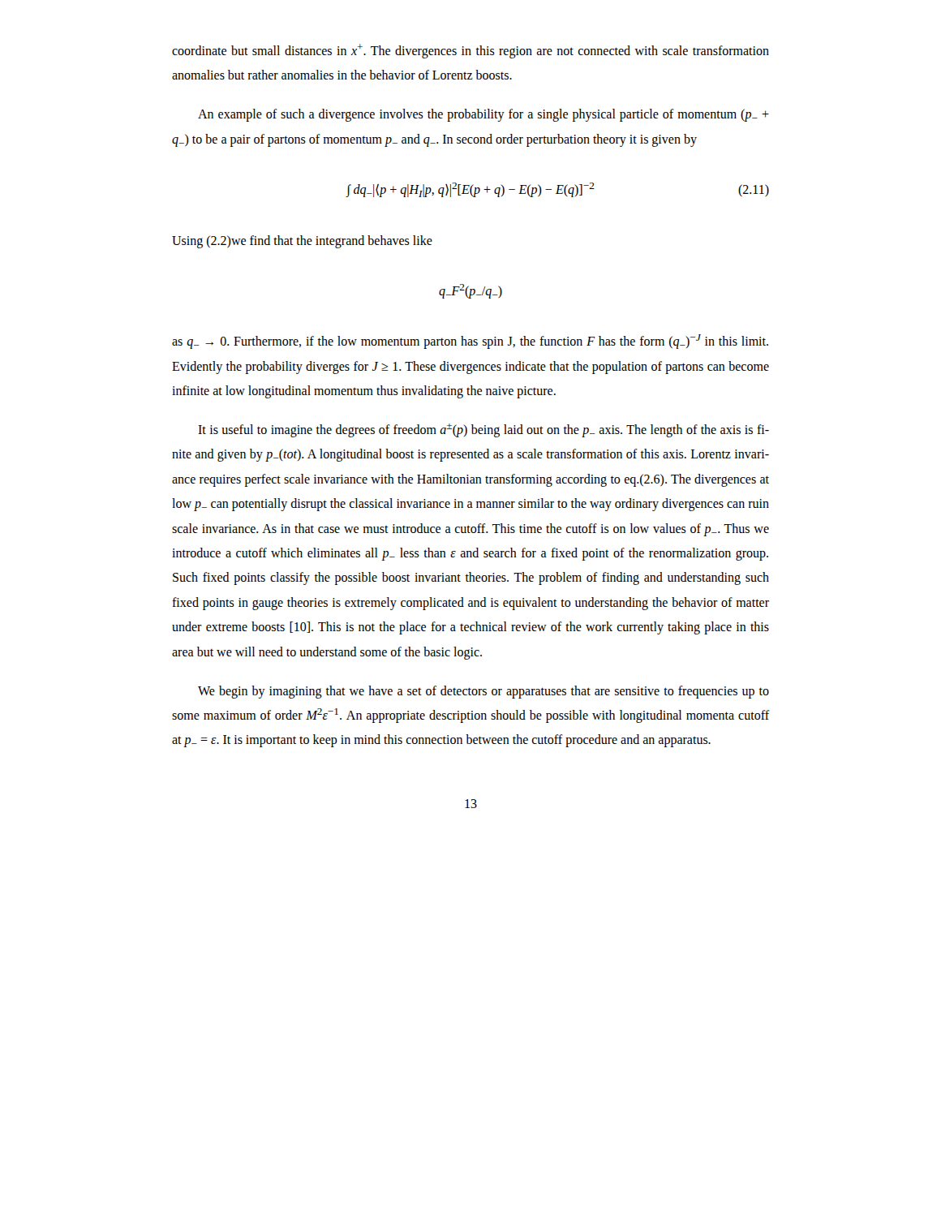coordinate but small distances in x+. The divergences in this region are not connected with scale transformation anomalies but rather anomalies in the behavior of Lorentz boosts.
An example of such a divergence involves the probability for a single physical particle of momentum (p− + q−) to be a pair of partons of momentum p− and q−. In second order perturbation theory it is given by
∫ dq−|⟨p + q|HI|p, q⟩|2[E(p + q) − E(p) − E(q)]−2 (2.11)
Using (2.2)we find that the integrand behaves like
q−F2(p−/q−)
as q− → 0. Furthermore, if the low momentum parton has spin J, the function F has the form (q−)−J in this limit. Evidently the probability diverges for J ≥ 1. These divergences indicate that the population of partons can become infinite at low longitudinal momentum thus invalidating the naive picture.
It is useful to imagine the degrees of freedom a±(p) being laid out on the p− axis. The length of the axis is finite and given by p−(tot). A longitudinal boost is represented as a scale transformation of this axis. Lorentz invariance requires perfect scale invariance with the Hamiltonian transforming according to eq.(2.6). The divergences at low p− can potentially disrupt the classical invariance in a manner similar to the way ordinary divergences can ruin scale invariance. As in that case we must introduce a cutoff. This time the cutoff is on low values of p−. Thus we introduce a cutoff which eliminates all p− less than ε and search for a fixed point of the renormalization group. Such fixed points classify the possible boost invariant theories. The problem of finding and understanding such fixed points in gauge theories is extremely complicated and is equivalent to understanding the behavior of matter under extreme boosts [10]. This is not the place for a technical review of the work currently taking place in this area but we will need to understand some of the basic logic.
We begin by imagining that we have a set of detectors or apparatuses that are sensitive to frequencies up to some maximum of order M2ε−1. An appropriate description should be possible with longitudinal momenta cutoff at p− = ε. It is important to keep in mind this connection between the cutoff procedure and an apparatus.
13